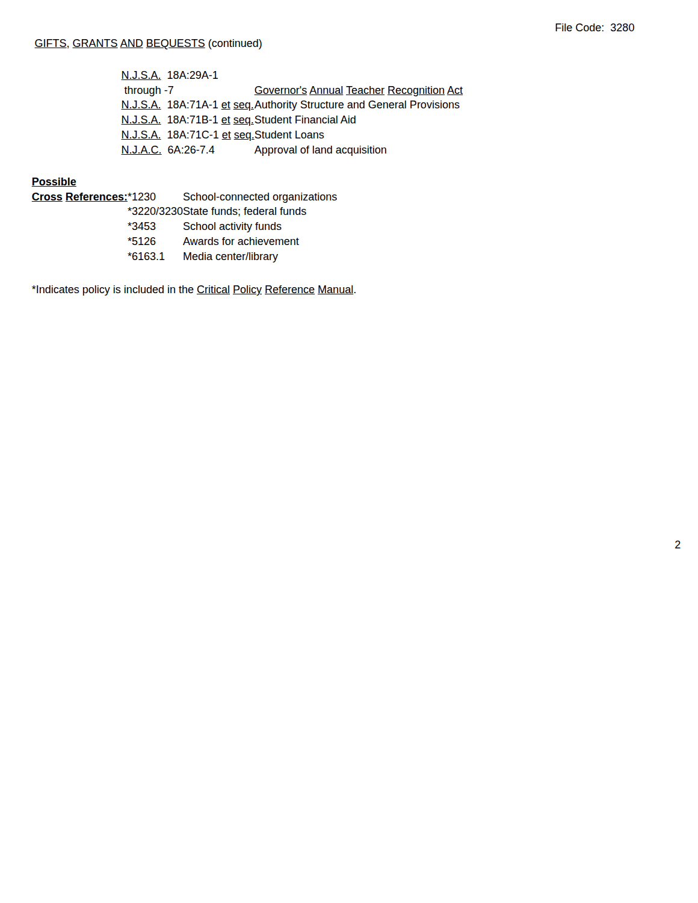File Code: 3280
GIFTS, GRANTS AND BEQUESTS (continued)
| N.J.S.A. 18A:29A-1 | |
| through -7 | Governor's Annual Teacher Recognition Act |
| N.J.S.A. 18A:71A-1 et seq. | Authority Structure and General Provisions |
| N.J.S.A. 18A:71B-1 et seq. | Student Financial Aid |
| N.J.S.A. 18A:71C-1 et seq. | Student Loans |
| N.J.A.C. 6A:26-7.4 | Approval of land acquisition |
Possible
| Cross References: | *1230 | School-connected organizations |
| | *3220/3230 | State funds; federal funds |
| | *3453 | School activity funds |
| | *5126 | Awards for achievement |
| | *6163.1 | Media center/library |
*Indicates policy is included in the Critical Policy Reference Manual.
2